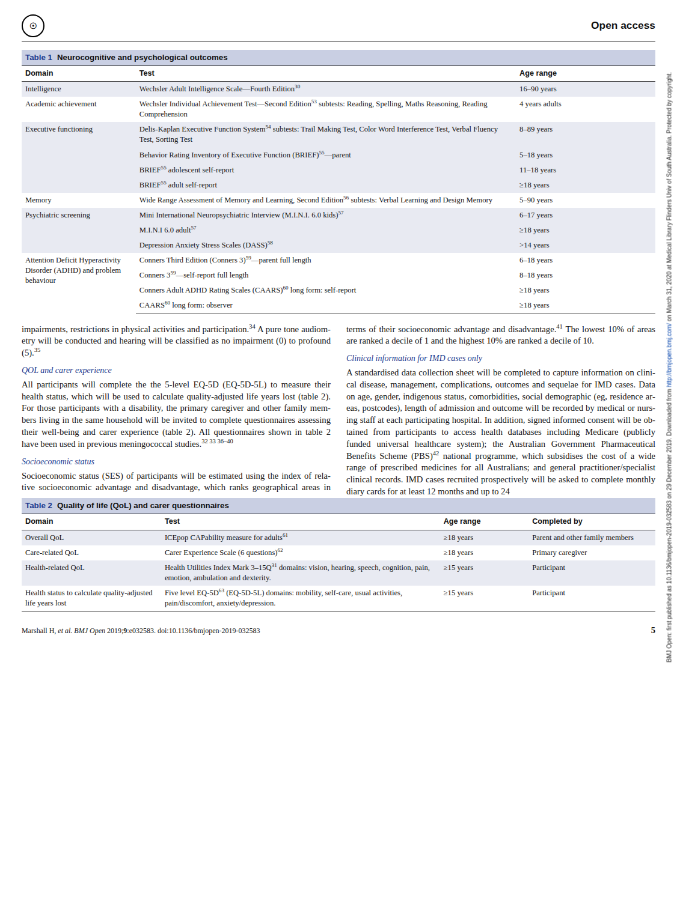BMJ Open: first published as 10.1136/bmjopen-2019-032583 on 29 December 2019. Downloaded from http://bmjopen.bmj.com/ on March 31, 2020 at Medical Library Flinders Univ of South Australia. Protected by copyright.
☉
Open access
Table 1 Neurocognitive and psychological outcomes
| Domain | Test | Age range |
| --- | --- | --- |
| Intelligence | Wechsler Adult Intelligence Scale—Fourth Edition 30 | 16–90 years |
| Academic achievement | Wechsler Individual Achievement Test—Second Edition 53 subtests: Reading, Spelling, Maths Reasoning, Reading Comprehension | 4 years adults |
| Executive functioning | Delis-Kaplan Executive Function System 54 subtests: Trail Making Test, Color Word Interference Test, Verbal Fluency Test, Sorting Test | 8–89 years |
| | Behavior Rating Inventory of Executive Function (BRIEF) 55 —parent | 5–18 years |
| | BRIEF 55 adolescent self-report | 11–18 years |
| | BRIEF 55 adult self-report | ≥18 years |
| Memory | Wide Range Assessment of Memory and Learning, Second Edition 56 subtests: Verbal Learning and Design Memory | 5–90 years |
| Psychiatric screening | Mini International Neuropsychiatric Interview (M.I.N.I. 6.0 kids) 57 | 6–17 years |
| | M.I.N.I 6.0 adult 57 | ≥18 years |
| | Depression Anxiety Stress Scales (DASS) 58 | >14 years |
| Attention Deficit Hyperactivity Disorder (ADHD) and problem behaviour | Conners Third Edition (Conners 3) 59 —parent full length | 6–18 years |
| Conners 3 59 —self-report full length | 8–18 years |
| Conners Adult ADHD Rating Scales (CAARS) 60 long form: self-report | ≥18 years |
| CAARS 60 long form: observer | ≥18 years |
impairments, restrictions in physical activities and participation.34 A pure tone audiometry will be conducted and hearing will be classified as no impairment (0) to profound (5).35
QOL and carer experience
All participants will complete the the 5-level EQ-5D (EQ-5D-5L) to measure their health status, which will be used to calculate quality-adjusted life years lost (table 2). For those participants with a disability, the primary caregiver and other family members living in the same household will be invited to complete questionnaires assessing their well-being and carer experience (table 2). All questionnaires shown in table 2 have been used in previous meningococcal studies.32 33 36–40
Socioeconomic status
Socioeconomic status (SES) of participants will be estimated using the index of relative socioeconomic advantage and disadvantage, which ranks geographical areas in terms of their socioeconomic advantage and disadvantage.41 The lowest 10% of areas are ranked a decile of 1 and the highest 10% are ranked a decile of 10.
Clinical information for IMD cases only
A standardised data collection sheet will be completed to capture information on clinical disease, management, complications, outcomes and sequelae for IMD cases. Data on age, gender, indigenous status, comorbidities, social demographic (eg, residence areas, postcodes), length of admission and outcome will be recorded by medical or nursing staff at each participating hospital. In addition, signed informed consent will be obtained from participants to access health databases including Medicare (publicly funded universal healthcare system); the Australian Government Pharmaceutical Benefits Scheme (PBS)42 national programme, which subsidises the cost of a wide range of prescribed medicines for all Australians; and general practitioner/specialist clinical records. IMD cases recruited prospectively will be asked to complete monthly diary cards for at least 12 months and up to 24
Table 2 Quality of life (QoL) and carer questionnaires
| Domain | Test | Age range | Completed by |
| --- | --- | --- | --- |
| Overall QoL | ICEpop CAPability measure for adults 61 | ≥18 years | Parent and other family members |
| Care-related QoL | Carer Experience Scale (6 questions) 62 | ≥18 years | Primary caregiver |
| Health-related QoL | Health Utilities Index Mark 3–15Q 31 domains: vision, hearing, speech, cognition, pain, emotion, ambulation and dexterity. | ≥15 years | Participant |
| Health status to calculate quality-adjusted life years lost | Five level EQ-5D 63 (EQ-5D-5L) domains: mobility, self-care, usual activities, pain/discomfort, anxiety/depression. | ≥15 years | Participant |
Marshall H, et al. BMJ Open 2019;9:e032583. doi:10.1136/bmjopen-2019-032583
5